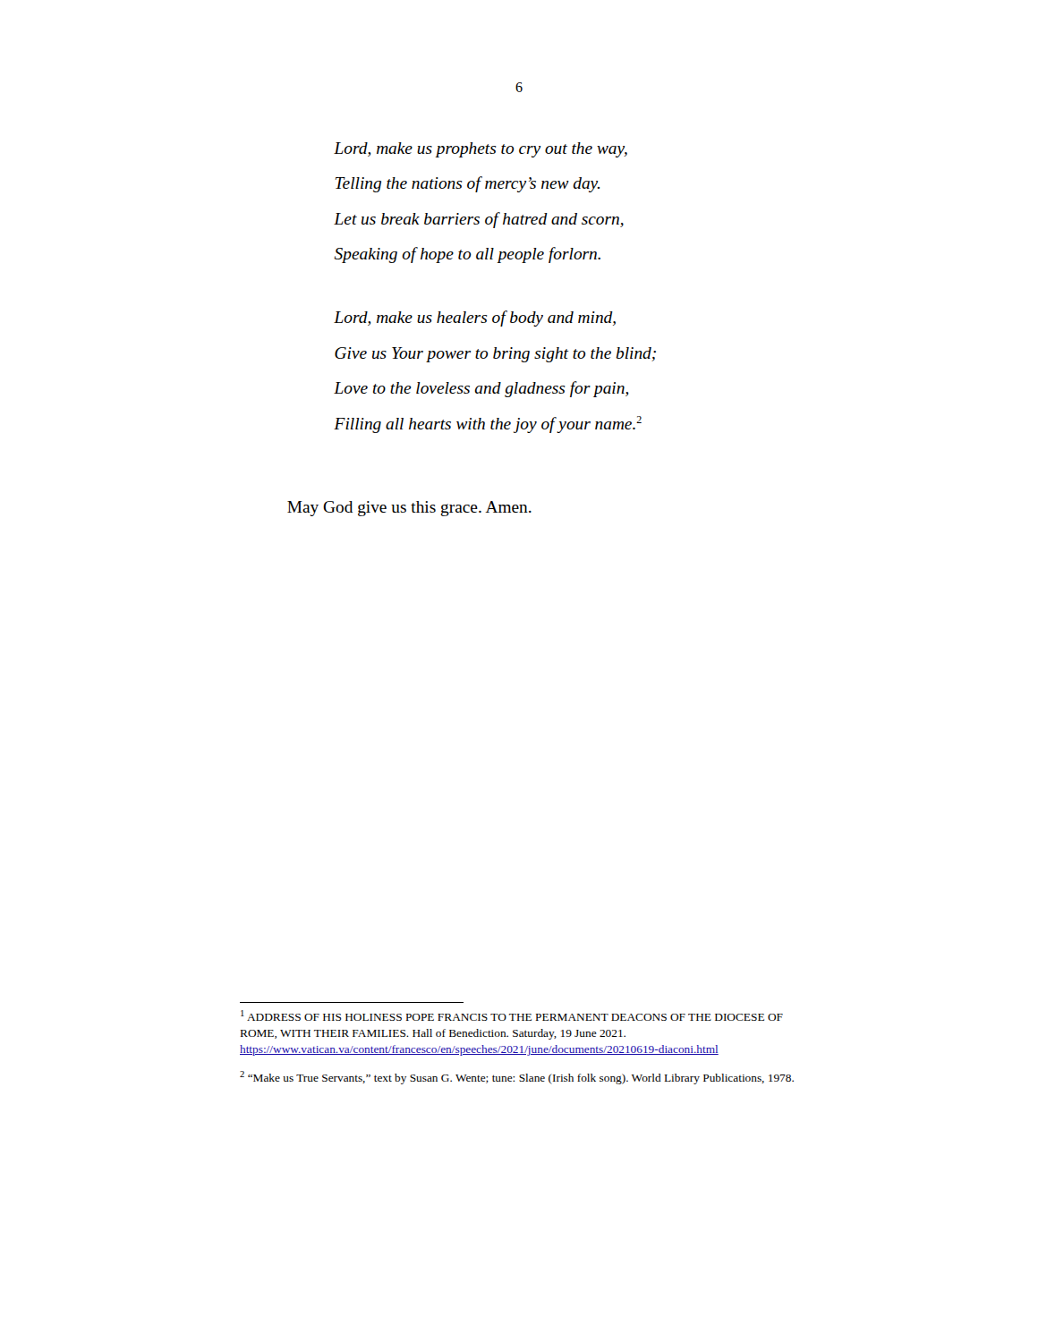6
Lord, make us prophets to cry out the way,
Telling the nations of mercy’s new day.
Let us break barriers of hatred and scorn,
Speaking of hope to all people forlorn.
Lord, make us healers of body and mind,
Give us Your power to bring sight to the blind;
Love to the loveless and gladness for pain,
Filling all hearts with the joy of your name.2
May God give us this grace. Amen.
1 ADDRESS OF HIS HOLINESS POPE FRANCIS TO THE PERMANENT DEACONS OF THE DIOCESE OF ROME, WITH THEIR FAMILIES. Hall of Benediction. Saturday, 19 June 2021.
https://www.vatican.va/content/francesco/en/speeches/2021/june/documents/20210619-diaconi.html
2 “Make us True Servants,” text by Susan G. Wente; tune: Slane (Irish folk song). World Library Publications, 1978.